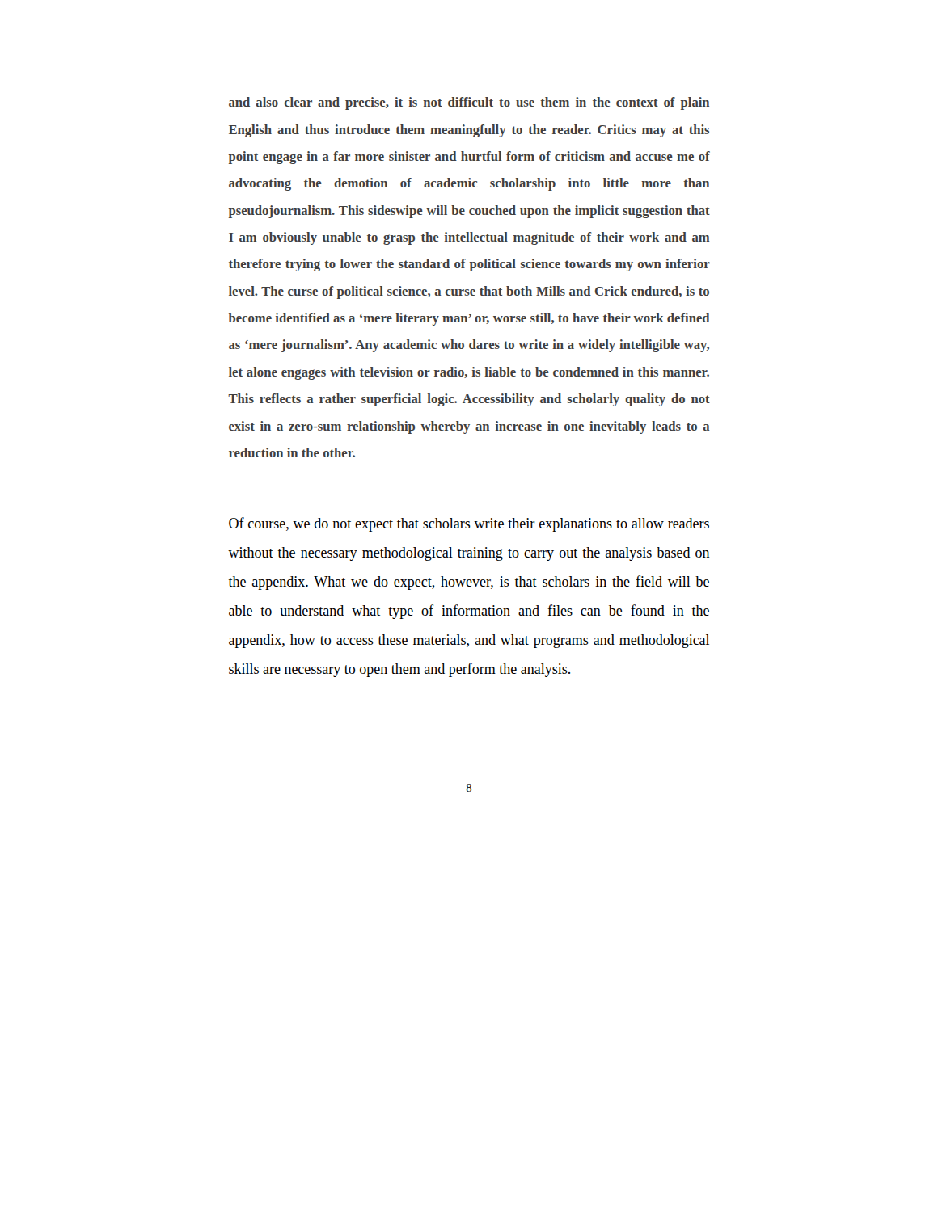and also clear and precise, it is not difficult to use them in the context of plain English and thus introduce them meaningfully to the reader. Critics may at this point engage in a far more sinister and hurtful form of criticism and accuse me of advocating the demotion of academic scholarship into little more than pseudojournalism. This sideswipe will be couched upon the implicit suggestion that I am obviously unable to grasp the intellectual magnitude of their work and am therefore trying to lower the standard of political science towards my own inferior level. The curse of political science, a curse that both Mills and Crick endured, is to become identified as a ‘mere literary man’ or, worse still, to have their work defined as ‘mere journalism’. Any academic who dares to write in a widely intelligible way, let alone engages with television or radio, is liable to be condemned in this manner. This reflects a rather superficial logic. Accessibility and scholarly quality do not exist in a zero-sum relationship whereby an increase in one inevitably leads to a reduction in the other.
Of course, we do not expect that scholars write their explanations to allow readers without the necessary methodological training to carry out the analysis based on the appendix. What we do expect, however, is that scholars in the field will be able to understand what type of information and files can be found in the appendix, how to access these materials, and what programs and methodological skills are necessary to open them and perform the analysis.
8